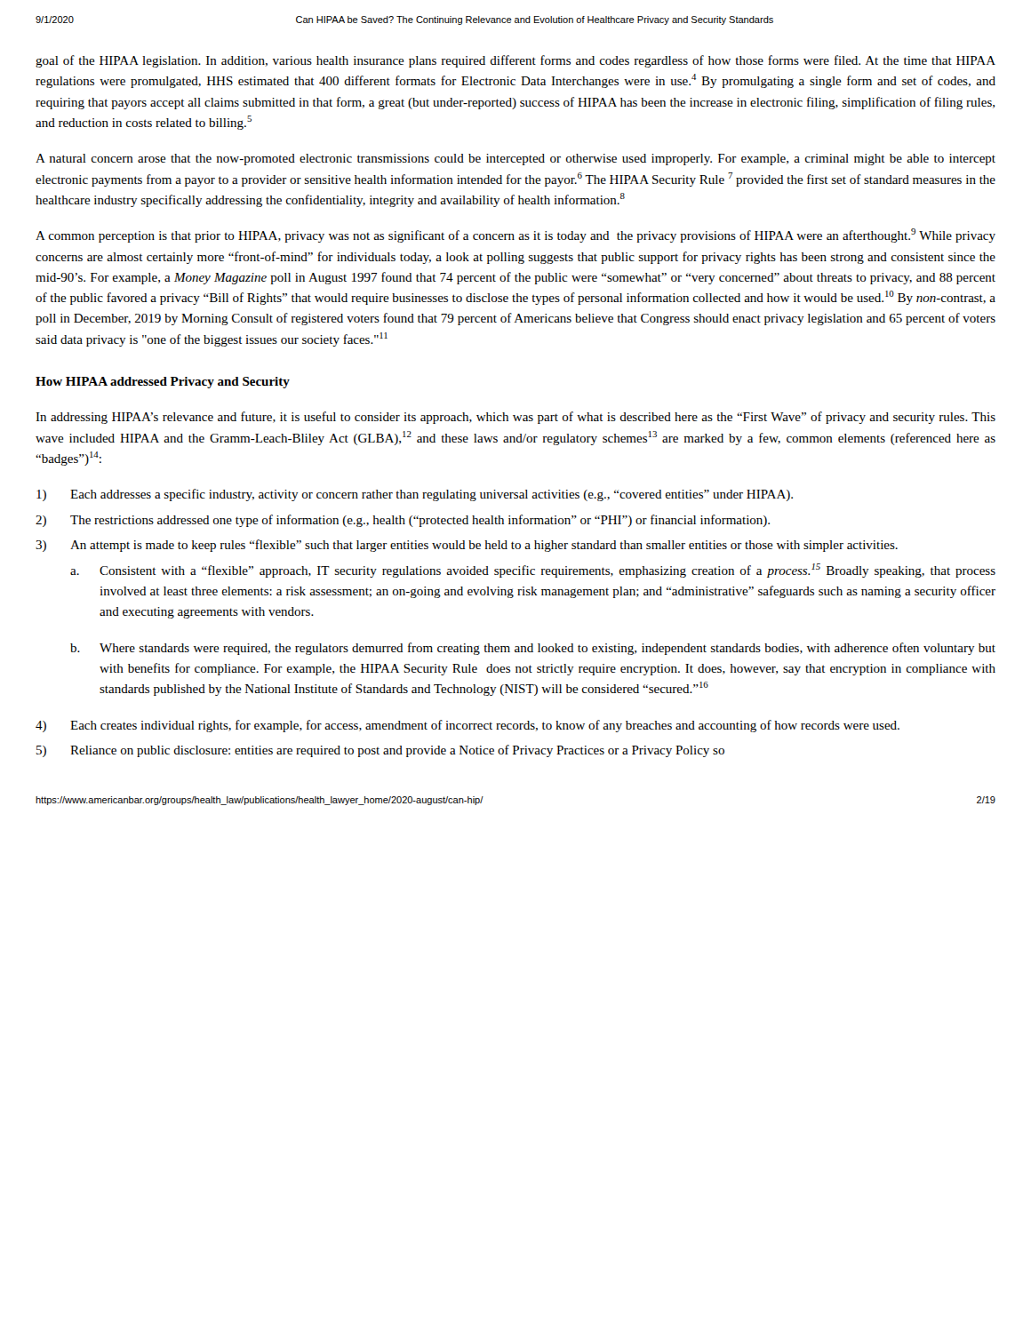9/1/2020 Can HIPAA be Saved? The Continuing Relevance and Evolution of Healthcare Privacy and Security Standards
goal of the HIPAA legislation. In addition, various health insurance plans required different forms and codes regardless of how those forms were filed. At the time that HIPAA regulations were promulgated, HHS estimated that 400 different formats for Electronic Data Interchanges were in use.4 By promulgating a single form and set of codes, and requiring that payors accept all claims submitted in that form, a great (but under-reported) success of HIPAA has been the increase in electronic filing, simplification of filing rules, and reduction in costs related to billing.5
A natural concern arose that the now-promoted electronic transmissions could be intercepted or otherwise used improperly. For example, a criminal might be able to intercept electronic payments from a payor to a provider or sensitive health information intended for the payor.6 The HIPAA Security Rule 7 provided the first set of standard measures in the healthcare industry specifically addressing the confidentiality, integrity and availability of health information.8
A common perception is that prior to HIPAA, privacy was not as significant of a concern as it is today and the privacy provisions of HIPAA were an afterthought.9 While privacy concerns are almost certainly more “front-of-mind” for individuals today, a look at polling suggests that public support for privacy rights has been strong and consistent since the mid-90’s. For example, a Money Magazine poll in August 1997 found that 74 percent of the public were “somewhat” or “very concerned” about threats to privacy, and 88 percent of the public favored a privacy “Bill of Rights” that would require businesses to disclose the types of personal information collected and how it would be used.10 By non-contrast, a poll in December, 2019 by Morning Consult of registered voters found that 79 percent of Americans believe that Congress should enact privacy legislation and 65 percent of voters said data privacy is "one of the biggest issues our society faces."11
How HIPAA addressed Privacy and Security
In addressing HIPAA’s relevance and future, it is useful to consider its approach, which was part of what is described here as the “First Wave” of privacy and security rules. This wave included HIPAA and the Gramm-Leach-Bliley Act (GLBA),12 and these laws and/or regulatory schemes13 are marked by a few, common elements (referenced here as “badges”)14:
1) Each addresses a specific industry, activity or concern rather than regulating universal activities (e.g., “covered entities” under HIPAA).
2) The restrictions addressed one type of information (e.g., health (“protected health information” or “PHI”) or financial information).
3) An attempt is made to keep rules “flexible” such that larger entities would be held to a higher standard than smaller entities or those with simpler activities.
a. Consistent with a “flexible” approach, IT security regulations avoided specific requirements, emphasizing creation of a process.15 Broadly speaking, that process involved at least three elements: a risk assessment; an on-going and evolving risk management plan; and “administrative” safeguards such as naming a security officer and executing agreements with vendors.
b. Where standards were required, the regulators demurred from creating them and looked to existing, independent standards bodies, with adherence often voluntary but with benefits for compliance. For example, the HIPAA Security Rule does not strictly require encryption. It does, however, say that encryption in compliance with standards published by the National Institute of Standards and Technology (NIST) will be considered “secured.”16
4) Each creates individual rights, for example, for access, amendment of incorrect records, to know of any breaches and accounting of how records were used.
5) Reliance on public disclosure: entities are required to post and provide a Notice of Privacy Practices or a Privacy Policy so
https://www.americanbar.org/groups/health_law/publications/health_lawyer_home/2020-august/can-hip/ 2/19